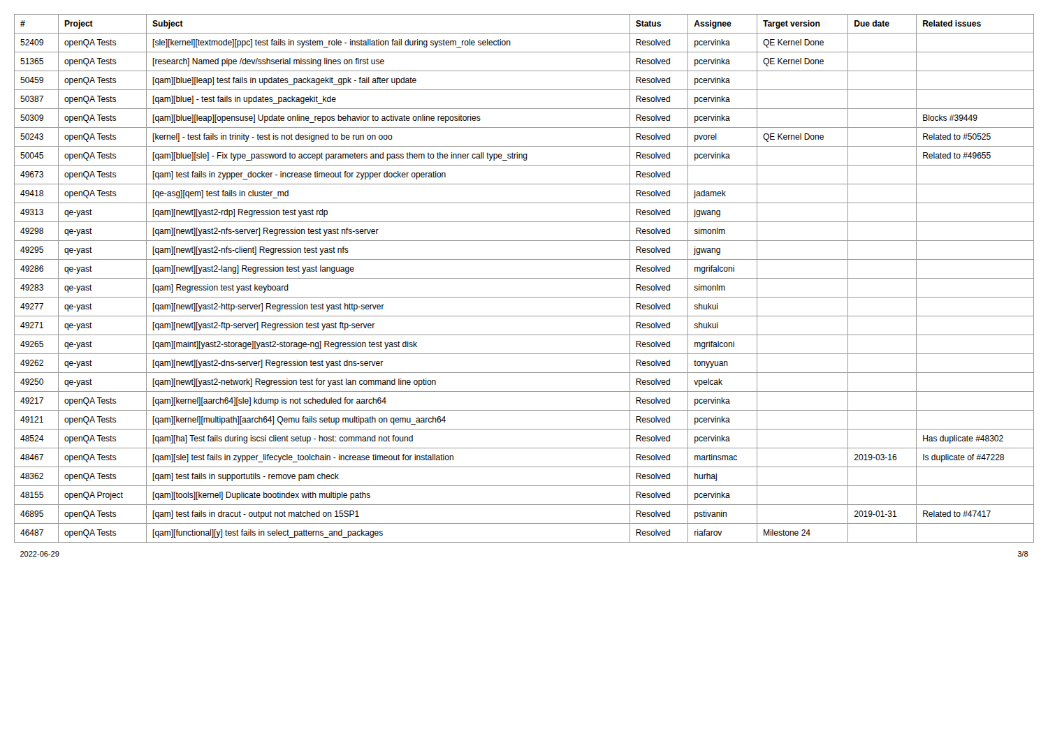Issue tracker listing
| # | Project | Subject | Status | Assignee | Target version | Due date | Related issues |
| --- | --- | --- | --- | --- | --- | --- | --- |
| 52409 | openQA Tests | [sle][kernel][textmode][ppc] test fails in system_role - installation fail during system_role selection | Resolved | pcervinka | QE Kernel Done | | |
| 51365 | openQA Tests | [research] Named pipe /dev/sshserial missing lines on first use | Resolved | pcervinka | QE Kernel Done | | |
| 50459 | openQA Tests | [qam][blue][leap] test fails in updates_packagekit_gpk - fail after update | Resolved | pcervinka | | | |
| 50387 | openQA Tests | [qam][blue] - test fails in updates_packagekit_kde | Resolved | pcervinka | | | |
| 50309 | openQA Tests | [qam][blue][leap][opensuse] Update online_repos behavior to activate online repositories | Resolved | pcervinka | | | Blocks #39449 |
| 50243 | openQA Tests | [kernel] - test fails in trinity - test is not designed to be run on ooo | Resolved | pvorel | QE Kernel Done | | Related to #50525 |
| 50045 | openQA Tests | [qam][blue][sle] - Fix type_password to accept parameters and pass them to the inner call type_string | Resolved | pcervinka | | | Related to #49655 |
| 49673 | openQA Tests | [qam] test fails in zypper_docker - increase timeout for zypper docker operation | Resolved | | | | |
| 49418 | openQA Tests | [qe-asg][qem] test fails in cluster_md | Resolved | jadamek | | | |
| 49313 | qe-yast | [qam][newt][yast2-rdp] Regression test yast rdp | Resolved | jgwang | | | |
| 49298 | qe-yast | [qam][newt][yast2-nfs-server] Regression test yast nfs-server | Resolved | simonlm | | | |
| 49295 | qe-yast | [qam][newt][yast2-nfs-client] Regression test yast nfs | Resolved | jgwang | | | |
| 49286 | qe-yast | [qam][newt][yast2-lang] Regression test yast language | Resolved | mgrifalconi | | | |
| 49283 | qe-yast | [qam] Regression test yast keyboard | Resolved | simonlm | | | |
| 49277 | qe-yast | [qam][newt][yast2-http-server] Regression test yast http-server | Resolved | shukui | | | |
| 49271 | qe-yast | [qam][newt][yast2-ftp-server] Regression test yast ftp-server | Resolved | shukui | | | |
| 49265 | qe-yast | [qam][maint][yast2-storage][yast2-storage-ng] Regression test yast disk | Resolved | mgrifalconi | | | |
| 49262 | qe-yast | [qam][newt][yast2-dns-server] Regression test yast dns-server | Resolved | tonyyuan | | | |
| 49250 | qe-yast | [qam][newt][yast2-network] Regression test for yast lan command line option | Resolved | vpelcak | | | |
| 49217 | openQA Tests | [qam][kernel][aarch64][sle] kdump is not scheduled for aarch64 | Resolved | pcervinka | | | |
| 49121 | openQA Tests | [qam][kernel][multipath][aarch64] Qemu fails setup multipath on qemu_aarch64 | Resolved | pcervinka | | | |
| 48524 | openQA Tests | [qam][ha] Test fails during iscsi client setup - host: command not found | Resolved | pcervinka | | | Has duplicate #48302 |
| 48467 | openQA Tests | [qam][sle] test fails in zypper_lifecycle_toolchain - increase timeout for installation | Resolved | martinsmac | | 2019-03-16 | Is duplicate of #47228 |
| 48362 | openQA Tests | [qam] test fails in supportutils - remove pam check | Resolved | hurhaj | | | |
| 48155 | openQA Project | [qam][tools][kernel] Duplicate bootindex with multiple paths | Resolved | pcervinka | | | |
| 46895 | openQA Tests | [qam] test fails in dracut - output not matched on 15SP1 | Resolved | pstivanin | | 2019-01-31 | Related to #47417 |
| 46487 | openQA Tests | [qam][functional][y] test fails in select_patterns_and_packages | Resolved | riafarov | Milestone 24 | | |
| 2022-06-29 | 3/8 |